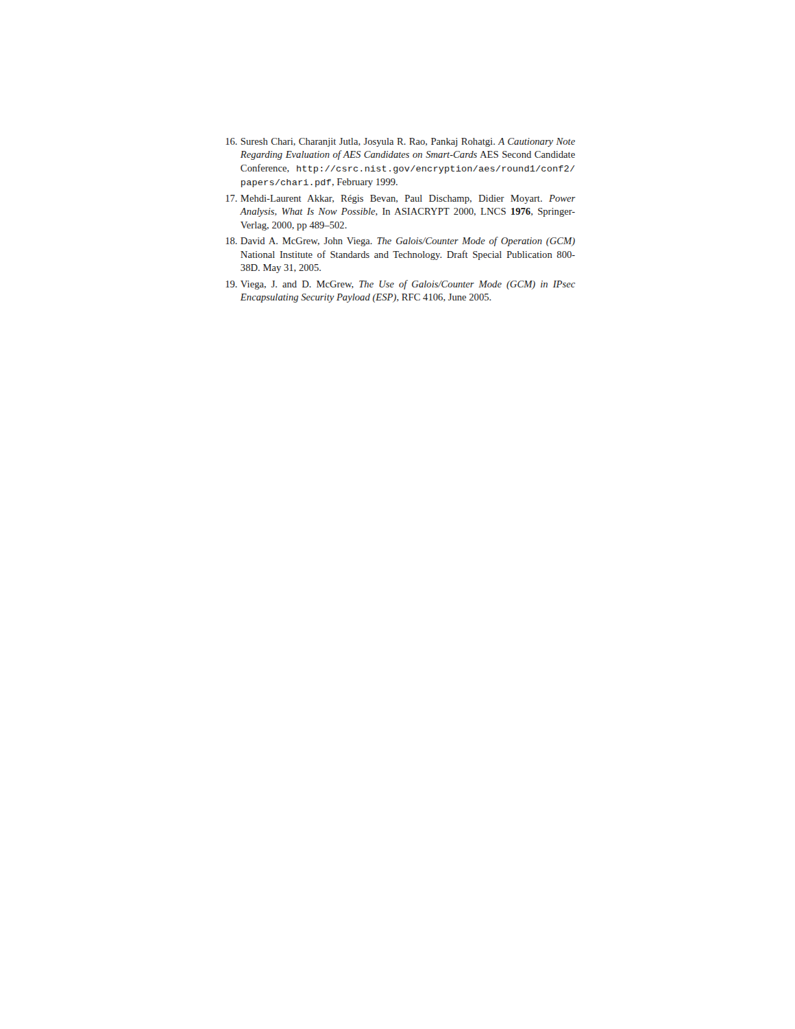16. Suresh Chari, Charanjit Jutla, Josyula R. Rao, Pankaj Rohatgi. A Cautionary Note Regarding Evaluation of AES Candidates on Smart-Cards AES Second Candidate Conference, http://csrc.nist.gov/encryption/aes/round1/conf2/papers/chari.pdf, February 1999.
17. Mehdi-Laurent Akkar, Régis Bevan, Paul Dischamp, Didier Moyart. Power Analysis, What Is Now Possible, In ASIACRYPT 2000, LNCS 1976, Springer-Verlag, 2000, pp 489–502.
18. David A. McGrew, John Viega. The Galois/Counter Mode of Operation (GCM) National Institute of Standards and Technology. Draft Special Publication 800-38D. May 31, 2005.
19. Viega, J. and D. McGrew, The Use of Galois/Counter Mode (GCM) in IPsec Encapsulating Security Payload (ESP), RFC 4106, June 2005.